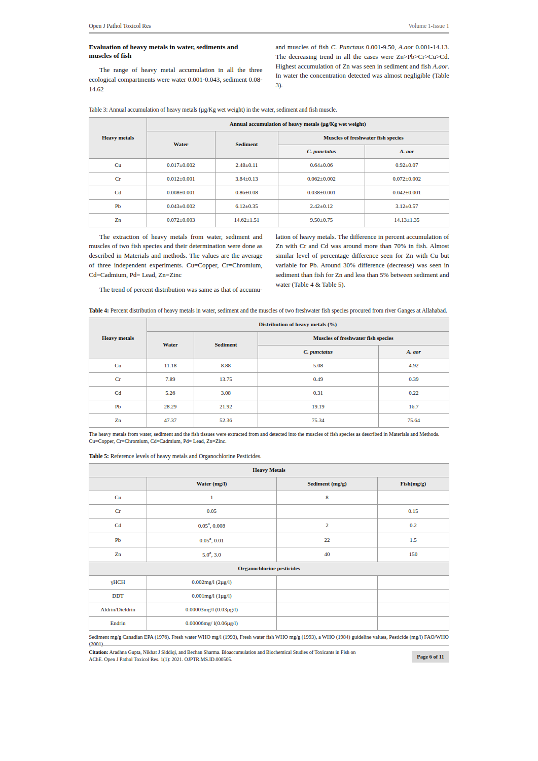Open J Pathol Toxicol Res
Volume 1-Issue 1
Evaluation of heavy metals in water, sediments and muscles of fish
The range of heavy metal accumulation in all the three ecological compartments were water 0.001-0.043, sediment 0.08-14.62
and muscles of fish C. Punctaus 0.001-9.50, A.aor 0.001-14.13. The decreasing trend in all the cases were Zn>Pb>Cr>Cu>Cd. Highest accumulation of Zn was seen in sediment and fish A.aor. In water the concentration detected was almost negligible (Table 3).
Table 3: Annual accumulation of heavy metals (µg/Kg wet weight) in the water, sediment and fish muscle.
| Heavy metals | Annual accumulation of heavy metals (µg/Kg wet weight) |
| --- | --- |
| Water | Sediment | Muscles of freshwater fish species |
| C. punctatus | A. aor |
| Cu | 0.017±0.002 | 2.48±0.11 | 0.64±0.06 | 0.92±0.07 |
| Cr | 0.012±0.001 | 3.84±0.13 | 0.062±0.002 | 0.072±0.002 |
| Cd | 0.008±0.001 | 0.86±0.08 | 0.038±0.001 | 0.042±0.001 |
| Pb | 0.043±0.002 | 6.12±0.35 | 2.42±0.12 | 3.12±0.57 |
| Zn | 0.072±0.003 | 14.62±1.51 | 9.50±0.75 | 14.13±1.35 |
The extraction of heavy metals from water, sediment and muscles of two fish species and their determination were done as described in Materials and methods. The values are the average of three independent experiments. Cu=Copper, Cr=Chromium, Cd=Cadmium, Pd= Lead, Zn=Zinc
The trend of percent distribution was same as that of accumu-
lation of heavy metals. The difference in percent accumulation of Zn with Cr and Cd was around more than 70% in fish. Almost similar level of percentage difference seen for Zn with Cu but variable for Pb. Around 30% difference (decrease) was seen in sediment than fish for Zn and less than 5% between sediment and water (Table 4 & Table 5).
Table 4: Percent distribution of heavy metals in water, sediment and the muscles of two freshwater fish species procured from river Ganges at Allahabad.
| Heavy metals | Distribution of heavy metals (%) |
| --- | --- |
| Water | Sediment | Muscles of freshwater fish species |
| C. punctatus | A. aor |
| Cu | 11.18 | 8.88 | 5.08 | 4.92 |
| Cr | 7.89 | 13.75 | 0.49 | 0.39 |
| Cd | 5.26 | 3.08 | 0.31 | 0.22 |
| Pb | 28.29 | 21.92 | 19.19 | 16.7 |
| Zn | 47.37 | 52.36 | 75.34 | 75.64 |
The heavy metals from water, sediment and the fish tissues were extracted from and detected into the muscles of fish species as described in Materials and Methods. Cu=Copper, Cr=Chromium, Cd=Cadmium, Pd= Lead, Zn=Zinc.
Table 5: Reference levels of heavy metals and Organochlorine Pesticides.
| Heavy Metals |
| --- |
| | Water (mg/l) | Sediment (mg/g) | Fish(mg/g) |
| Cu | 1 | 8 | |
| Cr | 0.05 | | 0.15 |
| Cd | 0.05 a , 0.008 | 2 | 0.2 |
| Pb | 0.05 a , 0.01 | 22 | 1.5 |
| Zn | 5.0 a , 3.0 | 40 | 150 |
| Organochlorine pesticides |
| γHCH | 0.002mg/l (2µg/l) | | |
| DDT | 0.001mg/l (1µg/l) | | |
| Aldrin/Dieldrin | 0.00003mg/l (0.03µg/l) | | |
| Endrin | 0.00006mg/ l(0.06µg/l) | | |
Sediment mg/g Canadian EPA (1976). Fresh water WHO mg/l (1993), Fresh water fish WHO mg/g (1993), a WHO (1984) guideline values, Pesticide (mg/l) FAO/WHO (2001)
Citation: Aradhna Gupta, Nikhat J Siddiqi, and Bechan Sharma. Bioaccumulation and Biochemical Studies of Toxicants in Fish on AChE. Open J Pathol Toxicol Res. 1(1): 2021. OJPTR.MS.ID.000505.
Page 6 of 11